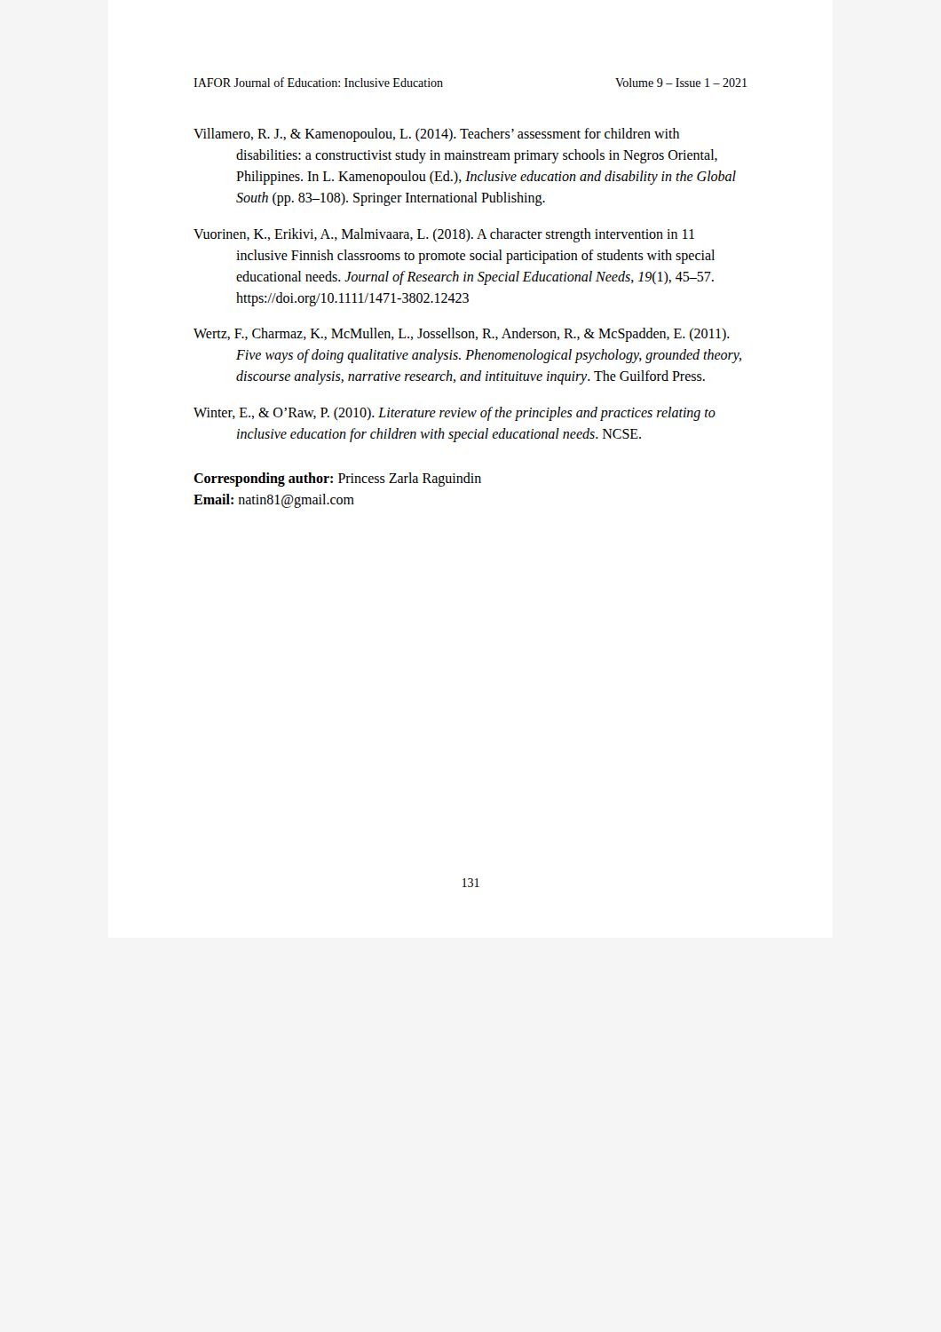IAFOR Journal of Education: Inclusive Education Volume 9 – Issue 1 – 2021
References
Villamero, R. J., & Kamenopoulou, L. (2014). Teachers’ assessment for children with disabilities: a constructivist study in mainstream primary schools in Negros Oriental, Philippines. In L. Kamenopoulou (Ed.), Inclusive education and disability in the Global South (pp. 83–108). Springer International Publishing.
Vuorinen, K., Erikivi, A., Malmivaara, L. (2018). A character strength intervention in 11 inclusive Finnish classrooms to promote social participation of students with special educational needs. Journal of Research in Special Educational Needs, 19(1), 45–57. https://doi.org/10.1111/1471-3802.12423
Wertz, F., Charmaz, K., McMullen, L., Jossellson, R., Anderson, R., & McSpadden, E. (2011). Five ways of doing qualitative analysis. Phenomenological psychology, grounded theory, discourse analysis, narrative research, and intituituve inquiry. The Guilford Press.
Winter, E., & O’Raw, P. (2010). Literature review of the principles and practices relating to inclusive education for children with special educational needs. NCSE.
Corresponding author: Princess Zarla Raguindin
Email: natin81@gmail.com
131